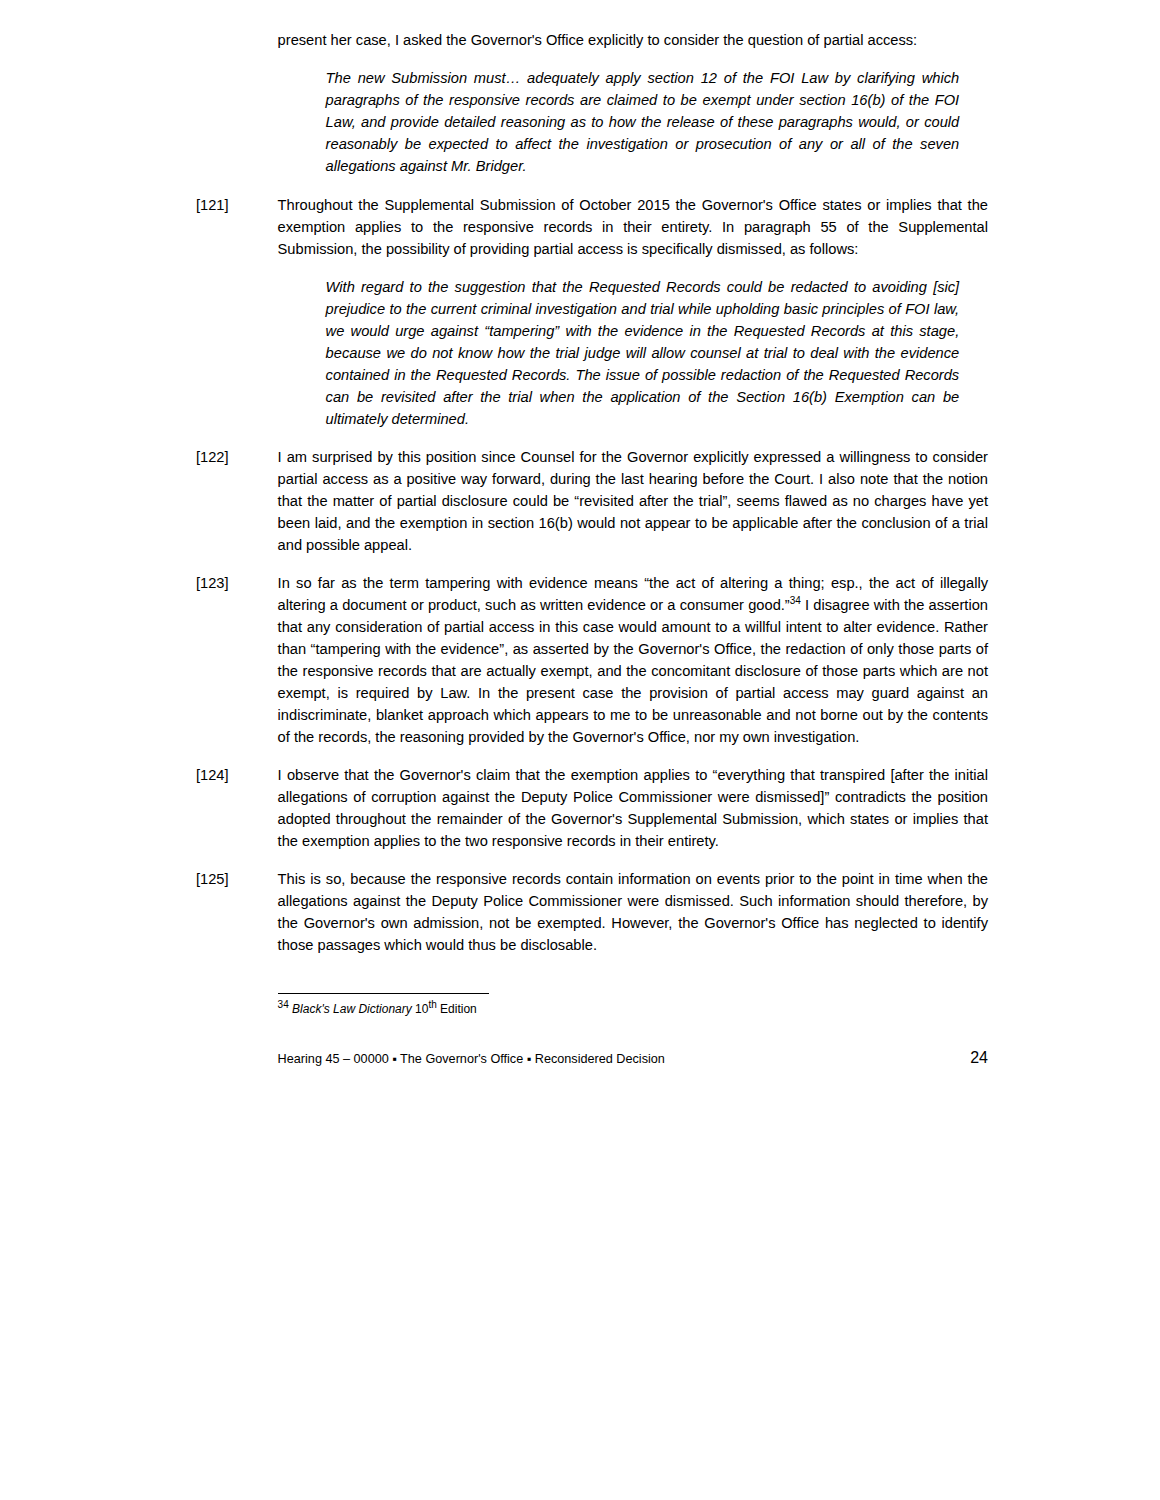present her case, I asked the Governor's Office explicitly to consider the question of partial access:
The new Submission must… adequately apply section 12 of the FOI Law by clarifying which paragraphs of the responsive records are claimed to be exempt under section 16(b) of the FOI Law, and provide detailed reasoning as to how the release of these paragraphs would, or could reasonably be expected to affect the investigation or prosecution of any or all of the seven allegations against Mr. Bridger.
[121] Throughout the Supplemental Submission of October 2015 the Governor's Office states or implies that the exemption applies to the responsive records in their entirety. In paragraph 55 of the Supplemental Submission, the possibility of providing partial access is specifically dismissed, as follows:
With regard to the suggestion that the Requested Records could be redacted to avoiding [sic] prejudice to the current criminal investigation and trial while upholding basic principles of FOI law, we would urge against “tampering” with the evidence in the Requested Records at this stage, because we do not know how the trial judge will allow counsel at trial to deal with the evidence contained in the Requested Records. The issue of possible redaction of the Requested Records can be revisited after the trial when the application of the Section 16(b) Exemption can be ultimately determined.
[122] I am surprised by this position since Counsel for the Governor explicitly expressed a willingness to consider partial access as a positive way forward, during the last hearing before the Court. I also note that the notion that the matter of partial disclosure could be “revisited after the trial”, seems flawed as no charges have yet been laid, and the exemption in section 16(b) would not appear to be applicable after the conclusion of a trial and possible appeal.
[123] In so far as the term tampering with evidence means “the act of altering a thing; esp., the act of illegally altering a document or product, such as written evidence or a consumer good.”34 I disagree with the assertion that any consideration of partial access in this case would amount to a willful intent to alter evidence. Rather than “tampering with the evidence”, as asserted by the Governor's Office, the redaction of only those parts of the responsive records that are actually exempt, and the concomitant disclosure of those parts which are not exempt, is required by Law. In the present case the provision of partial access may guard against an indiscriminate, blanket approach which appears to me to be unreasonable and not borne out by the contents of the records, the reasoning provided by the Governor's Office, nor my own investigation.
[124] I observe that the Governor's claim that the exemption applies to “everything that transpired [after the initial allegations of corruption against the Deputy Police Commissioner were dismissed]” contradicts the position adopted throughout the remainder of the Governor's Supplemental Submission, which states or implies that the exemption applies to the two responsive records in their entirety.
[125] This is so, because the responsive records contain information on events prior to the point in time when the allegations against the Deputy Police Commissioner were dismissed. Such information should therefore, by the Governor's own admission, not be exempted. However, the Governor's Office has neglected to identify those passages which would thus be disclosable.
34 Black's Law Dictionary 10th Edition
Hearing 45 – 00000 ▪ The Governor's Office ▪ Reconsidered Decision 24